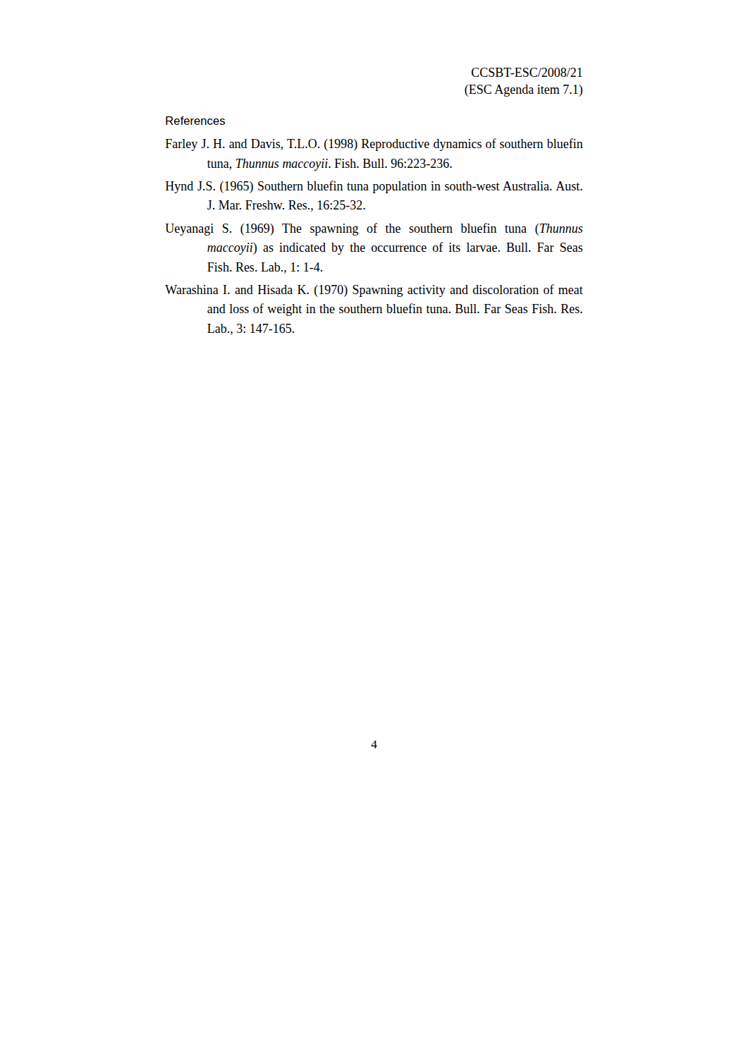CCSBT-ESC/2008/21
(ESC Agenda item 7.1)
References
Farley J. H. and Davis, T.L.O. (1998) Reproductive dynamics of southern bluefin tuna, Thunnus maccoyii. Fish. Bull. 96:223-236.
Hynd J.S. (1965) Southern bluefin tuna population in south-west Australia. Aust. J. Mar. Freshw. Res., 16:25-32.
Ueyanagi S. (1969) The spawning of the southern bluefin tuna (Thunnus maccoyii) as indicated by the occurrence of its larvae. Bull. Far Seas Fish. Res. Lab., 1: 1-4.
Warashina I. and Hisada K. (1970) Spawning activity and discoloration of meat and loss of weight in the southern bluefin tuna. Bull. Far Seas Fish. Res. Lab., 3: 147-165.
4